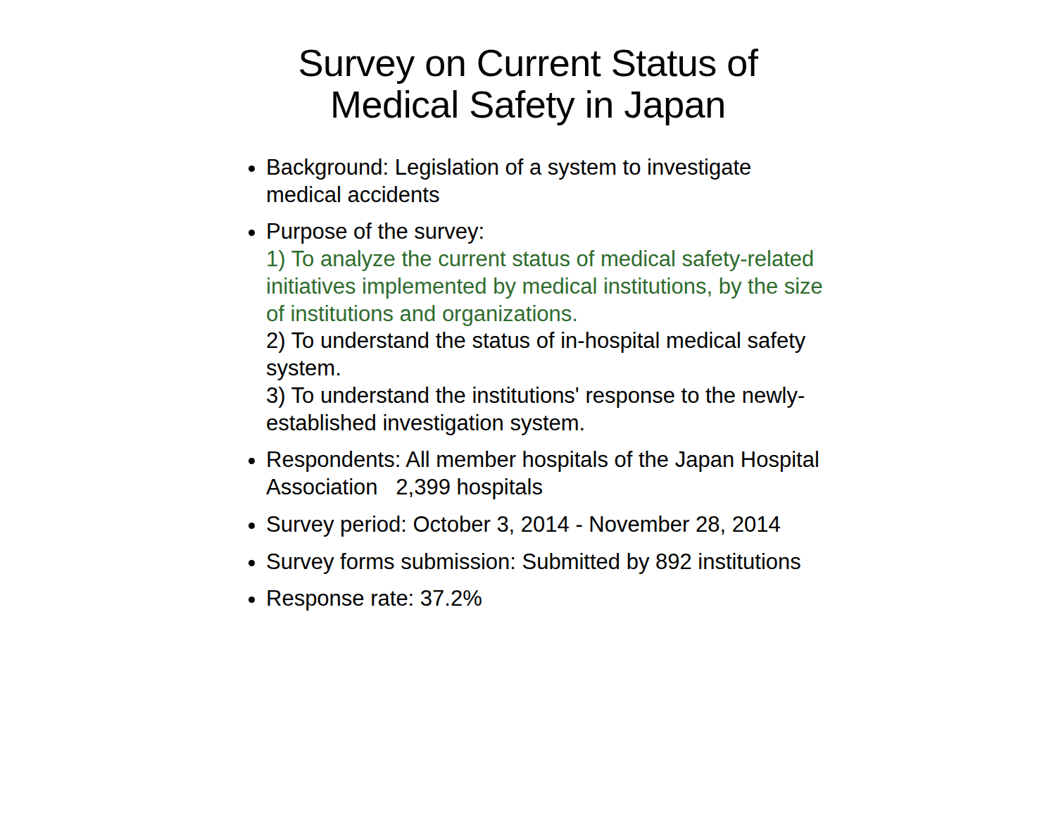Survey on Current Status of Medical Safety in Japan
Background: Legislation of a system to investigate medical accidents
Purpose of the survey:
1) To analyze the current status of medical safety-related initiatives implemented by medical institutions, by the size of institutions and organizations.
2) To understand the status of in-hospital medical safety system.
3) To understand the institutions' response to the newly-established investigation system.
Respondents: All member hospitals of the Japan Hospital Association 2,399 hospitals
Survey period: October 3, 2014 - November 28, 2014
Survey forms submission: Submitted by 892 institutions
Response rate: 37.2%